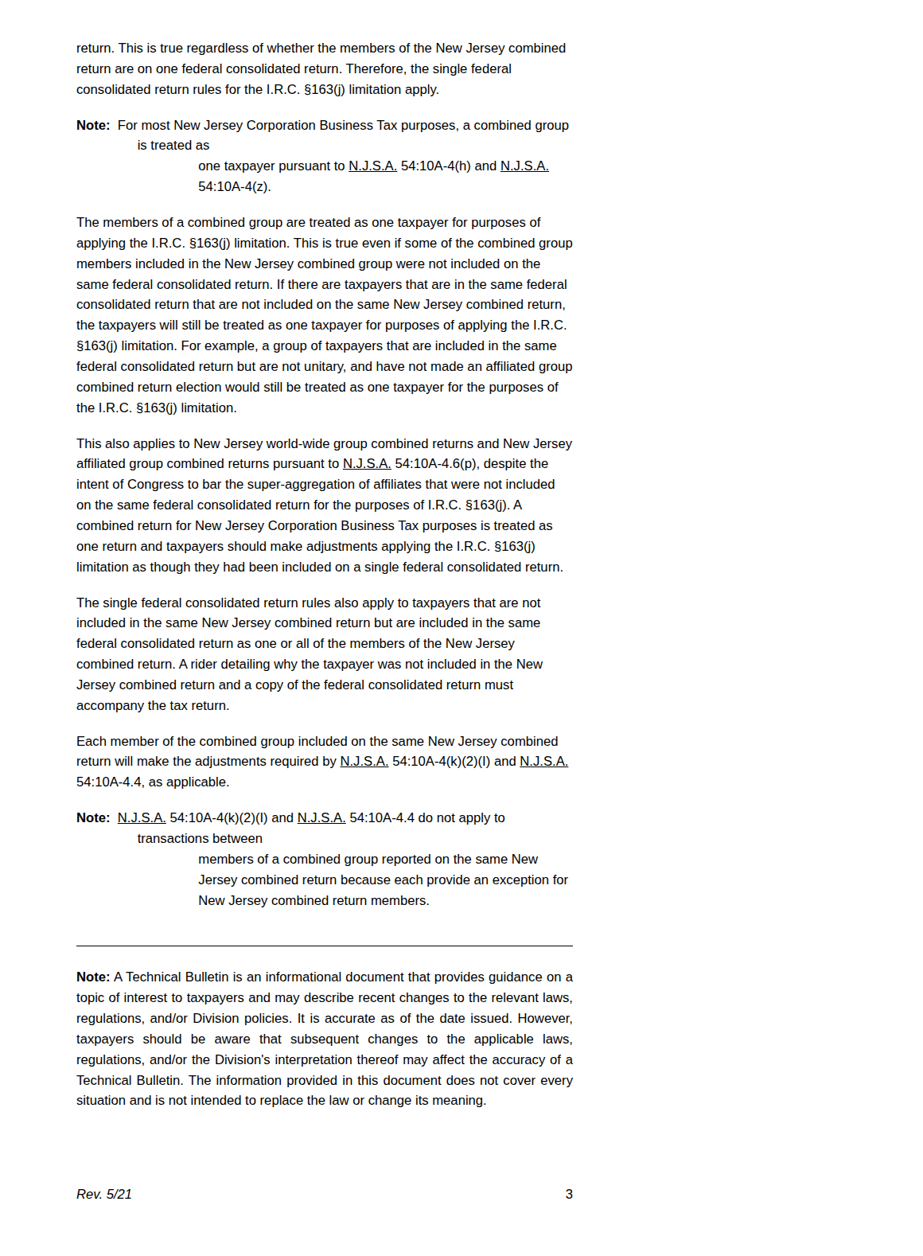return. This is true regardless of whether the members of the New Jersey combined return are on one federal consolidated return. Therefore, the single federal consolidated return rules for the I.R.C. §163(j) limitation apply.
Note: For most New Jersey Corporation Business Tax purposes, a combined group is treated as one taxpayer pursuant to N.J.S.A. 54:10A-4(h) and N.J.S.A. 54:10A-4(z).
The members of a combined group are treated as one taxpayer for purposes of applying the I.R.C. §163(j) limitation. This is true even if some of the combined group members included in the New Jersey combined group were not included on the same federal consolidated return. If there are taxpayers that are in the same federal consolidated return that are not included on the same New Jersey combined return, the taxpayers will still be treated as one taxpayer for purposes of applying the I.R.C. §163(j) limitation. For example, a group of taxpayers that are included in the same federal consolidated return but are not unitary, and have not made an affiliated group combined return election would still be treated as one taxpayer for the purposes of the I.R.C. §163(j) limitation.
This also applies to New Jersey world-wide group combined returns and New Jersey affiliated group combined returns pursuant to N.J.S.A. 54:10A-4.6(p), despite the intent of Congress to bar the super-aggregation of affiliates that were not included on the same federal consolidated return for the purposes of I.R.C. §163(j). A combined return for New Jersey Corporation Business Tax purposes is treated as one return and taxpayers should make adjustments applying the I.R.C. §163(j) limitation as though they had been included on a single federal consolidated return.
The single federal consolidated return rules also apply to taxpayers that are not included in the same New Jersey combined return but are included in the same federal consolidated return as one or all of the members of the New Jersey combined return. A rider detailing why the taxpayer was not included in the New Jersey combined return and a copy of the federal consolidated return must accompany the tax return.
Each member of the combined group included on the same New Jersey combined return will make the adjustments required by N.J.S.A. 54:10A-4(k)(2)(I) and N.J.S.A. 54:10A-4.4, as applicable.
Note: N.J.S.A. 54:10A-4(k)(2)(I) and N.J.S.A. 54:10A-4.4 do not apply to transactions between members of a combined group reported on the same New Jersey combined return because each provide an exception for New Jersey combined return members.
Note: A Technical Bulletin is an informational document that provides guidance on a topic of interest to taxpayers and may describe recent changes to the relevant laws, regulations, and/or Division policies. It is accurate as of the date issued. However, taxpayers should be aware that subsequent changes to the applicable laws, regulations, and/or the Division's interpretation thereof may affect the accuracy of a Technical Bulletin. The information provided in this document does not cover every situation and is not intended to replace the law or change its meaning.
Rev. 5/21 3